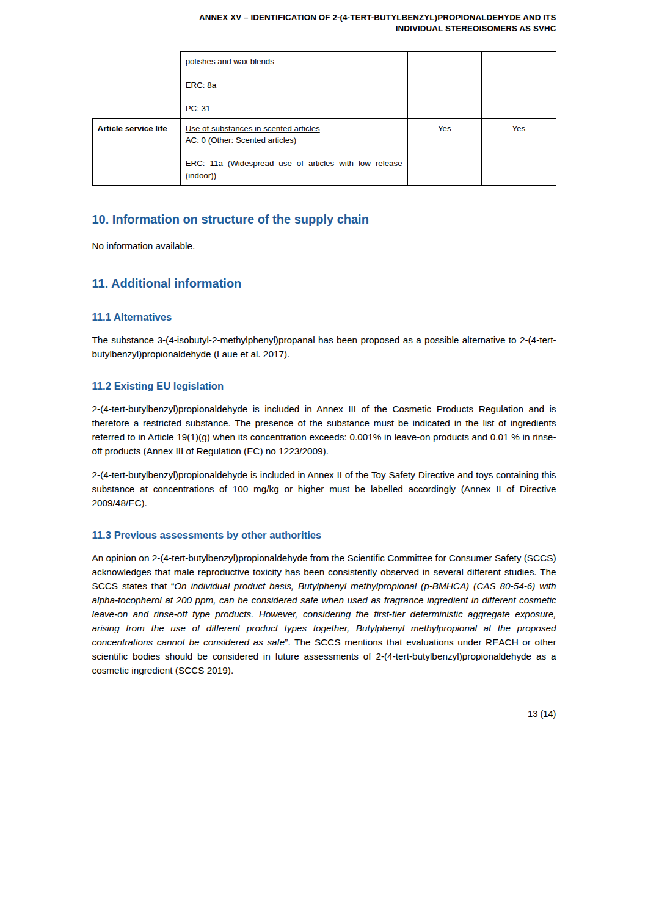ANNEX XV – IDENTIFICATION OF 2-(4-TERT-BUTYLBENZYL)PROPIONALDEHYDE AND ITS
INDIVIDUAL STEREOISOMERS AS SVHC
| | polishes and wax blends ERC: 8a PC: 31 | | |
| Article service life | Use of substances in scented articles AC: 0 (Other: Scented articles) ERC: 11a (Widespread use of articles with low release (indoor)) | Yes | Yes |
10. Information on structure of the supply chain
No information available.
11. Additional information
11.1 Alternatives
The substance 3-(4-isobutyl-2-methylphenyl)propanal has been proposed as a possible alternative to 2-(4-tert-butylbenzyl)propionaldehyde (Laue et al. 2017).
11.2 Existing EU legislation
2-(4-tert-butylbenzyl)propionaldehyde is included in Annex III of the Cosmetic Products Regulation and is therefore a restricted substance. The presence of the substance must be indicated in the list of ingredients referred to in Article 19(1)(g) when its concentration exceeds: 0.001% in leave-on products and 0.01 % in rinse-off products (Annex III of Regulation (EC) no 1223/2009).
2-(4-tert-butylbenzyl)propionaldehyde is included in Annex II of the Toy Safety Directive and toys containing this substance at concentrations of 100 mg/kg or higher must be labelled accordingly (Annex II of Directive 2009/48/EC).
11.3 Previous assessments by other authorities
An opinion on 2-(4-tert-butylbenzyl)propionaldehyde from the Scientific Committee for Consumer Safety (SCCS) acknowledges that male reproductive toxicity has been consistently observed in several different studies. The SCCS states that “On individual product basis, Butylphenyl methylpropional (p-BMHCA) (CAS 80-54-6) with alpha-tocopherol at 200 ppm, can be considered safe when used as fragrance ingredient in different cosmetic leave-on and rinse-off type products. However, considering the first-tier deterministic aggregate exposure, arising from the use of different product types together, Butylphenyl methylpropional at the proposed concentrations cannot be considered as safe”. The SCCS mentions that evaluations under REACH or other scientific bodies should be considered in future assessments of 2-(4-tert-butylbenzyl)propionaldehyde as a cosmetic ingredient (SCCS 2019).
13 (14)